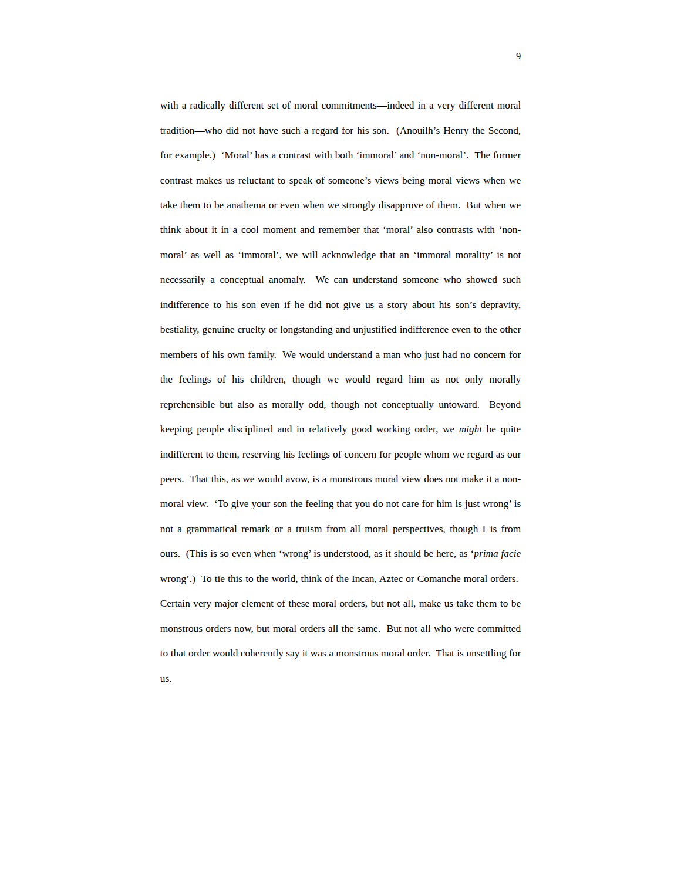9
with a radically different set of moral commitments—indeed in a very different moral tradition—who did not have such a regard for his son. (Anouilh’s Henry the Second, for example.) ‘Moral’ has a contrast with both ‘immoral’ and ‘non-moral’. The former contrast makes us reluctant to speak of someone’s views being moral views when we take them to be anathema or even when we strongly disapprove of them. But when we think about it in a cool moment and remember that ‘moral’ also contrasts with ‘non-moral’ as well as ‘immoral’, we will acknowledge that an ‘immoral morality’ is not necessarily a conceptual anomaly. We can understand someone who showed such indifference to his son even if he did not give us a story about his son’s depravity, bestiality, genuine cruelty or longstanding and unjustified indifference even to the other members of his own family. We would understand a man who just had no concern for the feelings of his children, though we would regard him as not only morally reprehensible but also as morally odd, though not conceptually untoward. Beyond keeping people disciplined and in relatively good working order, we might be quite indifferent to them, reserving his feelings of concern for people whom we regard as our peers. That this, as we would avow, is a monstrous moral view does not make it a non-moral view. ‘To give your son the feeling that you do not care for him is just wrong’ is not a grammatical remark or a truism from all moral perspectives, though I is from ours. (This is so even when ‘wrong’ is understood, as it should be here, as ‘prima facie wrong’.) To tie this to the world, think of the Incan, Aztec or Comanche moral orders. Certain very major element of these moral orders, but not all, make us take them to be monstrous orders now, but moral orders all the same. But not all who were committed to that order would coherently say it was a monstrous moral order. That is unsettling for us.